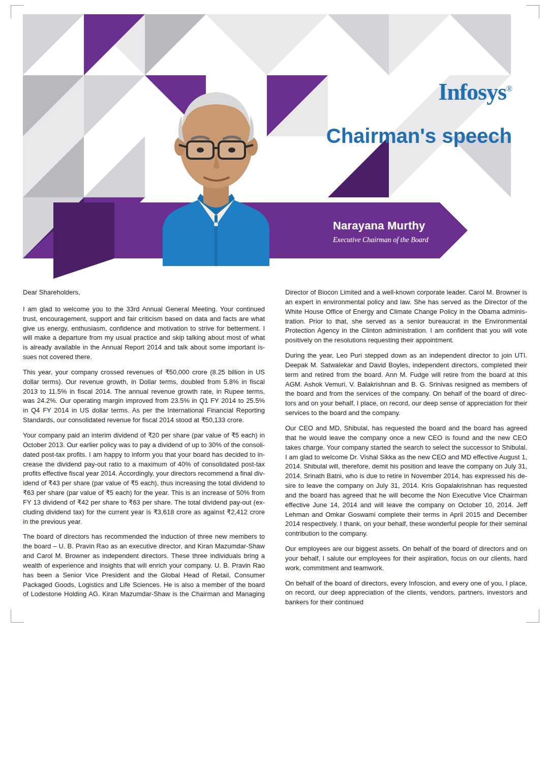Infosys®
Chairman's speech
Narayana Murthy
Executive Chairman of the Board
Dear Shareholders,
I am glad to welcome you to the 33rd Annual General Meeting. Your continued trust, encouragement, support and fair criticism based on data and facts are what give us energy, enthusiasm, confidence and motivation to strive for betterment. I will make a departure from my usual practice and skip talking about most of what is already available in the Annual Report 2014 and talk about some important issues not covered there.
This year, your company crossed revenues of ₹50,000 crore (8.25 billion in US dollar terms). Our revenue growth, in Dollar terms, doubled from 5.8% in fiscal 2013 to 11.5% in fiscal 2014. The annual revenue growth rate, in Rupee terms, was 24.2%. Our operating margin improved from 23.5% in Q1 FY 2014 to 25.5% in Q4 FY 2014 in US dollar terms. As per the International Financial Reporting Standards, our consolidated revenue for fiscal 2014 stood at ₹50,133 crore.
Your company paid an interim dividend of ₹20 per share (par value of ₹5 each) in October 2013. Our earlier policy was to pay a dividend of up to 30% of the consolidated post-tax profits. I am happy to inform you that your board has decided to increase the dividend pay-out ratio to a maximum of 40% of consolidated post-tax profits effective fiscal year 2014. Accordingly, your directors recommend a final dividend of ₹43 per share (par value of ₹5 each), thus increasing the total dividend to ₹63 per share (par value of ₹5 each) for the year. This is an increase of 50% from FY 13 dividend of ₹42 per share to ₹63 per share. The total dividend pay-out (excluding dividend tax) for the current year is ₹3,618 crore as against ₹2,412 crore in the previous year.
The board of directors has recommended the induction of three new members to the board – U. B. Pravin Rao as an executive director, and Kiran Mazumdar-Shaw and Carol M. Browner as independent directors. These three individuals bring a wealth of experience and insights that will enrich your company. U. B. Pravin Rao has been a Senior Vice President and the Global Head of Retail, Consumer Packaged Goods, Logistics and Life Sciences. He is also a member of the board of Lodestone Holding AG. Kiran Mazumdar-Shaw is the Chairman and Managing Director of Biocon Limited and a well-known corporate leader. Carol M. Browner is an expert in environmental policy and law. She has served as the Director of the White House Office of Energy and Climate Change Policy in the Obama administration. Prior to that, she served as a senior bureaucrat in the Environmental Protection Agency in the Clinton administration. I am confident that you will vote positively on the resolutions requesting their appointment.
During the year, Leo Puri stepped down as an independent director to join UTI. Deepak M. Satwalekar and David Boyles, independent directors, completed their term and retired from the board. Ann M. Fudge will retire from the board at this AGM. Ashok Vemuri, V. Balakrishnan and B. G. Srinivas resigned as members of the board and from the services of the company. On behalf of the board of directors and on your behalf, I place, on record, our deep sense of appreciation for their services to the board and the company.
Our CEO and MD, Shibulal, has requested the board and the board has agreed that he would leave the company once a new CEO is found and the new CEO takes charge. Your company started the search to select the successor to Shibulal. I am glad to welcome Dr. Vishal Sikka as the new CEO and MD effective August 1, 2014. Shibulal will, therefore, demit his position and leave the company on July 31, 2014. Srinath Batni, who is due to retire in November 2014, has expressed his desire to leave the company on July 31, 2014. Kris Gopalakrishnan has requested and the board has agreed that he will become the Non Executive Vice Chairman effective June 14, 2014 and will leave the company on October 10, 2014. Jeff Lehman and Omkar Goswami complete their terms in April 2015 and December 2014 respectively. I thank, on your behalf, these wonderful people for their seminal contribution to the company.
Our employees are our biggest assets. On behalf of the board of directors and on your behalf, I salute our employees for their aspiration, focus on our clients, hard work, commitment and teamwork.
On behalf of the board of directors, every Infoscion, and every one of you, I place, on record, our deep appreciation of the clients, vendors, partners, investors and bankers for their continued